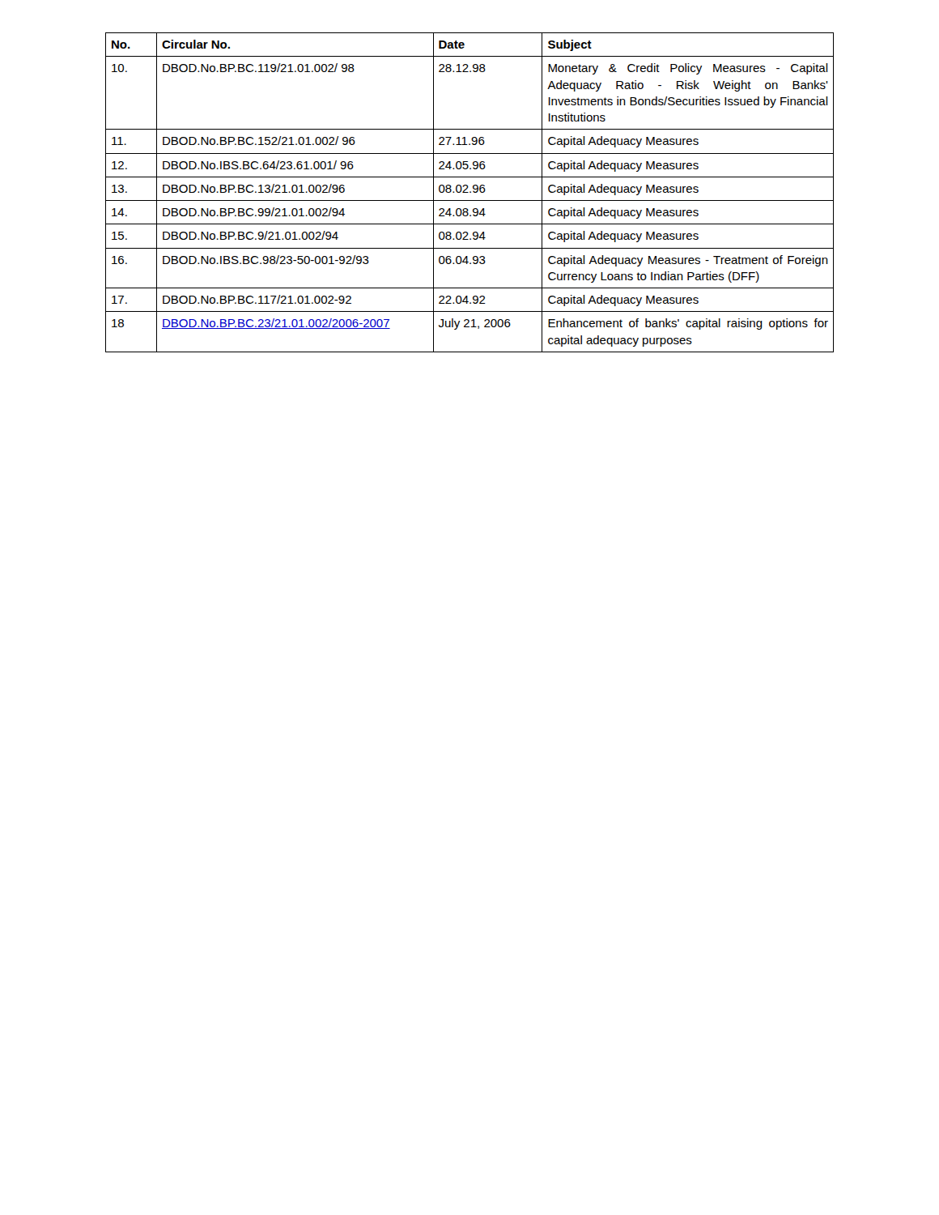| No. | Circular No. | Date | Subject |
| --- | --- | --- | --- |
| 10. | DBOD.No.BP.BC.119/21.01.002/ 98 | 28.12.98 | Monetary & Credit Policy Measures - Capital Adequacy Ratio - Risk Weight on Banks' Investments in Bonds/Securities Issued by Financial Institutions |
| 11. | DBOD.No.BP.BC.152/21.01.002/ 96 | 27.11.96 | Capital Adequacy Measures |
| 12. | DBOD.No.IBS.BC.64/23.61.001/ 96 | 24.05.96 | Capital Adequacy Measures |
| 13. | DBOD.No.BP.BC.13/21.01.002/96 | 08.02.96 | Capital Adequacy Measures |
| 14. | DBOD.No.BP.BC.99/21.01.002/94 | 24.08.94 | Capital Adequacy Measures |
| 15. | DBOD.No.BP.BC.9/21.01.002/94 | 08.02.94 | Capital Adequacy Measures |
| 16. | DBOD.No.IBS.BC.98/23-50-001-92/93 | 06.04.93 | Capital Adequacy Measures - Treatment of Foreign Currency Loans to Indian Parties (DFF) |
| 17. | DBOD.No.BP.BC.117/21.01.002-92 | 22.04.92 | Capital Adequacy Measures |
| 18 | DBOD.No.BP.BC.23/21.01.002/2006-2007 | July 21, 2006 | Enhancement of banks' capital raising options for capital adequacy purposes |